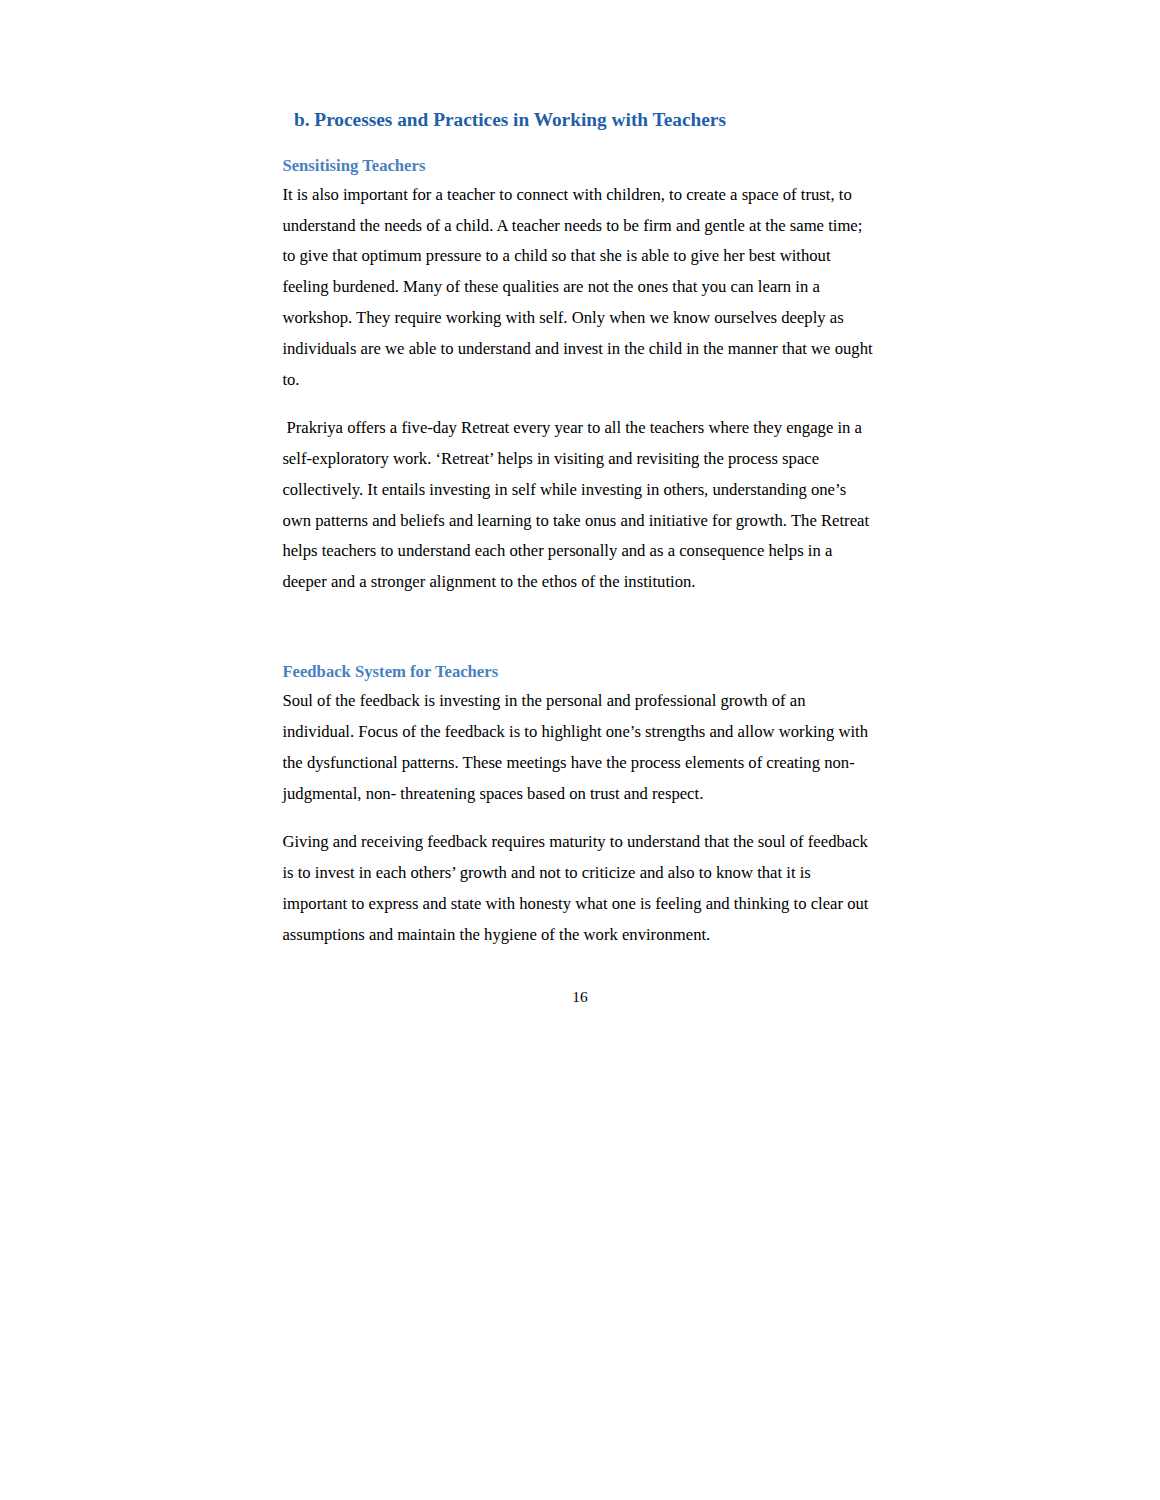b. Processes and Practices in Working with Teachers
Sensitising Teachers
It is also important for a teacher to connect with children, to create a space of trust, to understand the needs of a child. A teacher needs to be firm and gentle at the same time; to give that optimum pressure to a child so that she is able to give her best without feeling burdened. Many of these qualities are not the ones that you can learn in a workshop. They require working with self. Only when we know ourselves deeply as individuals are we able to understand and invest in the child in the manner that we ought to.
Prakriya offers a five-day Retreat every year to all the teachers where they engage in a self-exploratory work. ‘Retreat’ helps in visiting and revisiting the process space collectively. It entails investing in self while investing in others, understanding one’s own patterns and beliefs and learning to take onus and initiative for growth. The Retreat helps teachers to understand each other personally and as a consequence helps in a deeper and a stronger alignment to the ethos of the institution.
Feedback System for Teachers
Soul of the feedback is investing in the personal and professional growth of an individual. Focus of the feedback is to highlight one’s strengths and allow working with the dysfunctional patterns. These meetings have the process elements of creating non-judgmental, non- threatening spaces based on trust and respect.
Giving and receiving feedback requires maturity to understand that the soul of feedback is to invest in each others’ growth and not to criticize and also to know that it is important to express and state with honesty what one is feeling and thinking to clear out assumptions and maintain the hygiene of the work environment.
16